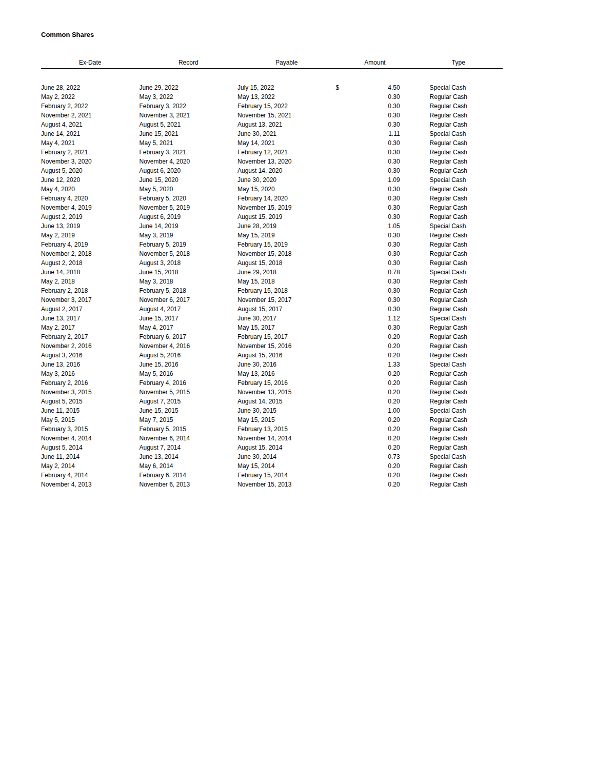Common Shares
| Ex-Date | Record | Payable | Amount | Type |
| --- | --- | --- | --- | --- |
| June 28, 2022 | June 29, 2022 | July 15, 2022 | $ | 4.50 | Special Cash |
| May 2, 2022 | May 3, 2022 | May 13, 2022 | | 0.30 | Regular Cash |
| February 2, 2022 | February 3, 2022 | February 15, 2022 | | 0.30 | Regular Cash |
| November 2, 2021 | November 3, 2021 | November 15, 2021 | | 0.30 | Regular Cash |
| August 4, 2021 | August 5, 2021 | August 13, 2021 | | 0.30 | Regular Cash |
| June 14, 2021 | June 15, 2021 | June 30, 2021 | | 1.11 | Special Cash |
| May 4, 2021 | May 5, 2021 | May 14, 2021 | | 0.30 | Regular Cash |
| February 2, 2021 | February 3, 2021 | February 12, 2021 | | 0.30 | Regular Cash |
| November 3, 2020 | November 4, 2020 | November 13, 2020 | | 0.30 | Regular Cash |
| August 5, 2020 | August 6, 2020 | August 14, 2020 | | 0.30 | Regular Cash |
| June 12, 2020 | June 15, 2020 | June 30, 2020 | | 1.09 | Special Cash |
| May 4, 2020 | May 5, 2020 | May 15, 2020 | | 0.30 | Regular Cash |
| February 4, 2020 | February 5, 2020 | February 14, 2020 | | 0.30 | Regular Cash |
| November 4, 2019 | November 5, 2019 | November 15, 2019 | | 0.30 | Regular Cash |
| August 2, 2019 | August 6, 2019 | August 15, 2019 | | 0.30 | Regular Cash |
| June 13, 2019 | June 14, 2019 | June 28, 2019 | | 1.05 | Special Cash |
| May 2, 2019 | May 3, 2019 | May 15, 2019 | | 0.30 | Regular Cash |
| February 4, 2019 | February 5, 2019 | February 15, 2019 | | 0.30 | Regular Cash |
| November 2, 2018 | November 5, 2018 | November 15, 2018 | | 0.30 | Regular Cash |
| August 2, 2018 | August 3, 2018 | August 15, 2018 | | 0.30 | Regular Cash |
| June 14, 2018 | June 15, 2018 | June 29, 2018 | | 0.78 | Special Cash |
| May 2, 2018 | May 3, 2018 | May 15, 2018 | | 0.30 | Regular Cash |
| February 2, 2018 | February 5, 2018 | February 15, 2018 | | 0.30 | Regular Cash |
| November 3, 2017 | November 6, 2017 | November 15, 2017 | | 0.30 | Regular Cash |
| August 2, 2017 | August 4, 2017 | August 15, 2017 | | 0.30 | Regular Cash |
| June 13, 2017 | June 15, 2017 | June 30, 2017 | | 1.12 | Special Cash |
| May 2, 2017 | May 4, 2017 | May 15, 2017 | | 0.30 | Regular Cash |
| February 2, 2017 | February 6, 2017 | February 15, 2017 | | 0.20 | Regular Cash |
| November 2, 2016 | November 4, 2016 | November 15, 2016 | | 0.20 | Regular Cash |
| August 3, 2016 | August 5, 2016 | August 15, 2016 | | 0.20 | Regular Cash |
| June 13, 2016 | June 15, 2016 | June 30, 2016 | | 1.33 | Special Cash |
| May 3, 2016 | May 5, 2016 | May 13, 2016 | | 0.20 | Regular Cash |
| February 2, 2016 | February 4, 2016 | February 15, 2016 | | 0.20 | Regular Cash |
| November 3, 2015 | November 5, 2015 | November 13, 2015 | | 0.20 | Regular Cash |
| August 5, 2015 | August 7, 2015 | August 14, 2015 | | 0.20 | Regular Cash |
| June 11, 2015 | June 15, 2015 | June 30, 2015 | | 1.00 | Special Cash |
| May 5, 2015 | May 7, 2015 | May 15, 2015 | | 0.20 | Regular Cash |
| February 3, 2015 | February 5, 2015 | February 13, 2015 | | 0.20 | Regular Cash |
| November 4, 2014 | November 6, 2014 | November 14, 2014 | | 0.20 | Regular Cash |
| August 5, 2014 | August 7, 2014 | August 15, 2014 | | 0.20 | Regular Cash |
| June 11, 2014 | June 13, 2014 | June 30, 2014 | | 0.73 | Special Cash |
| May 2, 2014 | May 6, 2014 | May 15, 2014 | | 0.20 | Regular Cash |
| February 4, 2014 | February 6, 2014 | February 15, 2014 | | 0.20 | Regular Cash |
| November 4, 2013 | November 6, 2013 | November 15, 2013 | | 0.20 | Regular Cash |